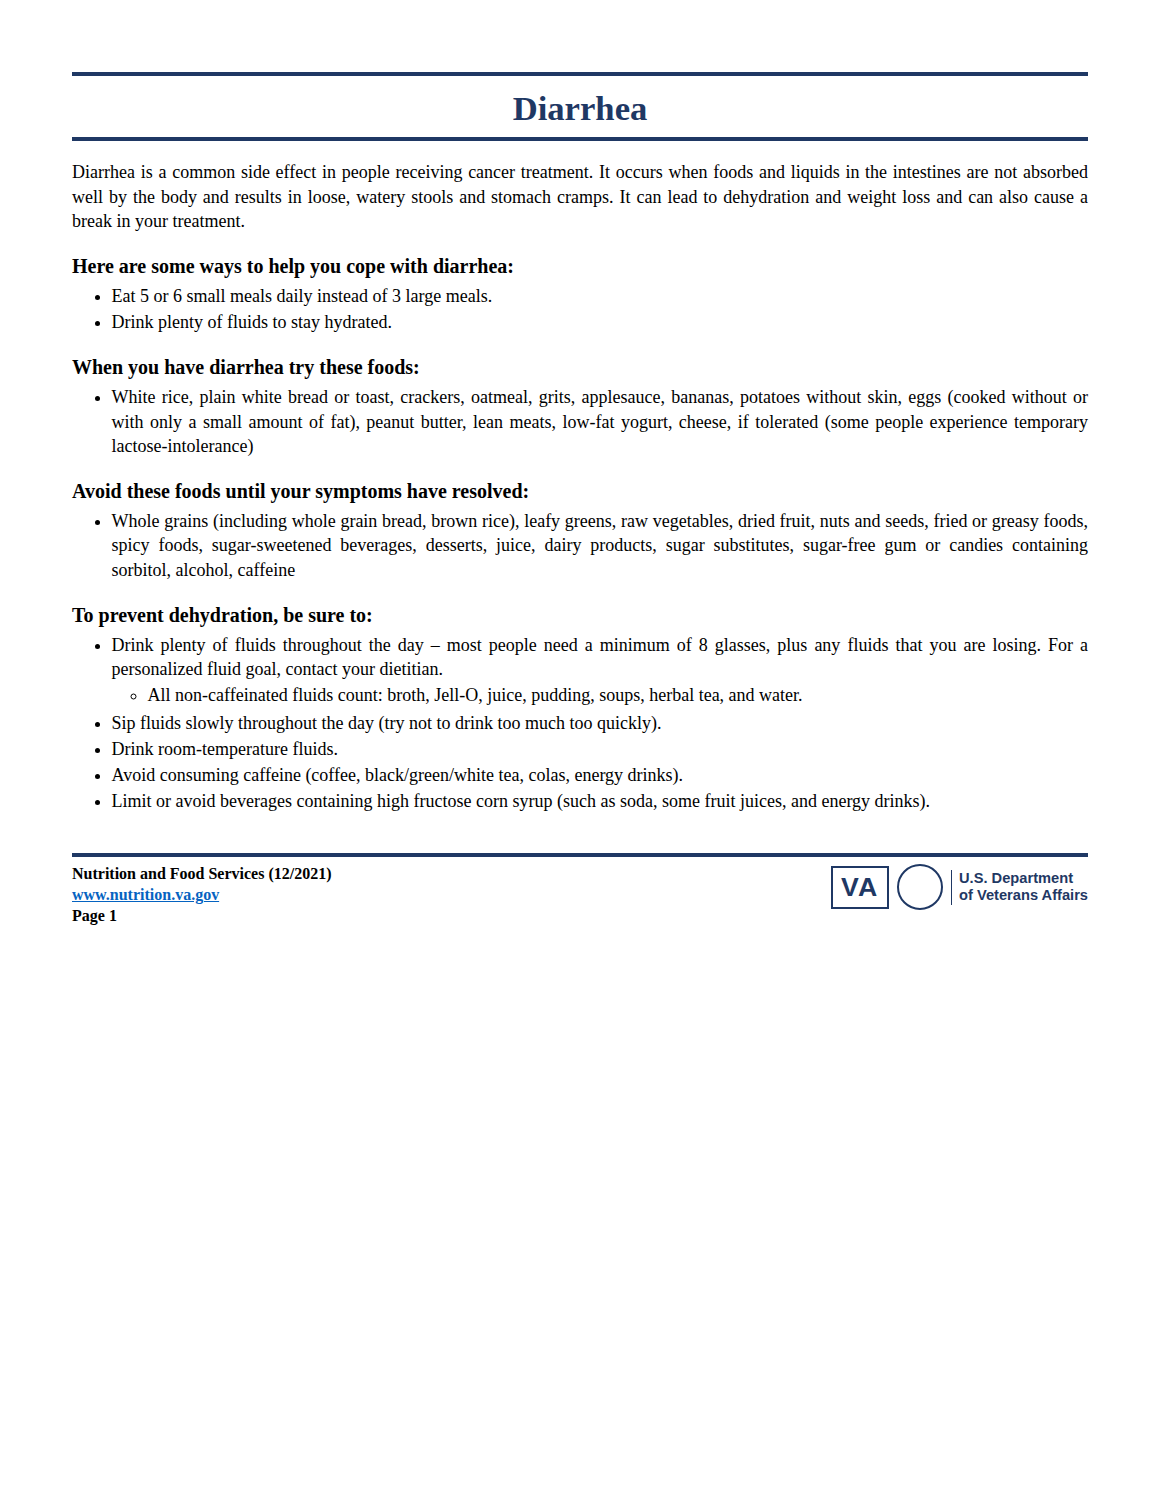Diarrhea
Diarrhea is a common side effect in people receiving cancer treatment. It occurs when foods and liquids in the intestines are not absorbed well by the body and results in loose, watery stools and stomach cramps. It can lead to dehydration and weight loss and can also cause a break in your treatment.
Here are some ways to help you cope with diarrhea:
Eat 5 or 6 small meals daily instead of 3 large meals.
Drink plenty of fluids to stay hydrated.
When you have diarrhea try these foods:
White rice, plain white bread or toast, crackers, oatmeal, grits, applesauce, bananas, potatoes without skin, eggs (cooked without or with only a small amount of fat), peanut butter, lean meats, low-fat yogurt, cheese, if tolerated (some people experience temporary lactose-intolerance)
Avoid these foods until your symptoms have resolved:
Whole grains (including whole grain bread, brown rice), leafy greens, raw vegetables, dried fruit, nuts and seeds, fried or greasy foods, spicy foods, sugar-sweetened beverages, desserts, juice, dairy products, sugar substitutes, sugar-free gum or candies containing sorbitol, alcohol, caffeine
To prevent dehydration, be sure to:
Drink plenty of fluids throughout the day – most people need a minimum of 8 glasses, plus any fluids that you are losing. For a personalized fluid goal, contact your dietitian.
All non-caffeinated fluids count: broth, Jell-O, juice, pudding, soups, herbal tea, and water.
Sip fluids slowly throughout the day (try not to drink too much too quickly).
Drink room-temperature fluids.
Avoid consuming caffeine (coffee, black/green/white tea, colas, energy drinks).
Limit or avoid beverages containing high fructose corn syrup (such as soda, some fruit juices, and energy drinks).
Nutrition and Food Services (12/2021)
www.nutrition.va.gov
Page 1
VA U.S. Department
of Veterans Affairs